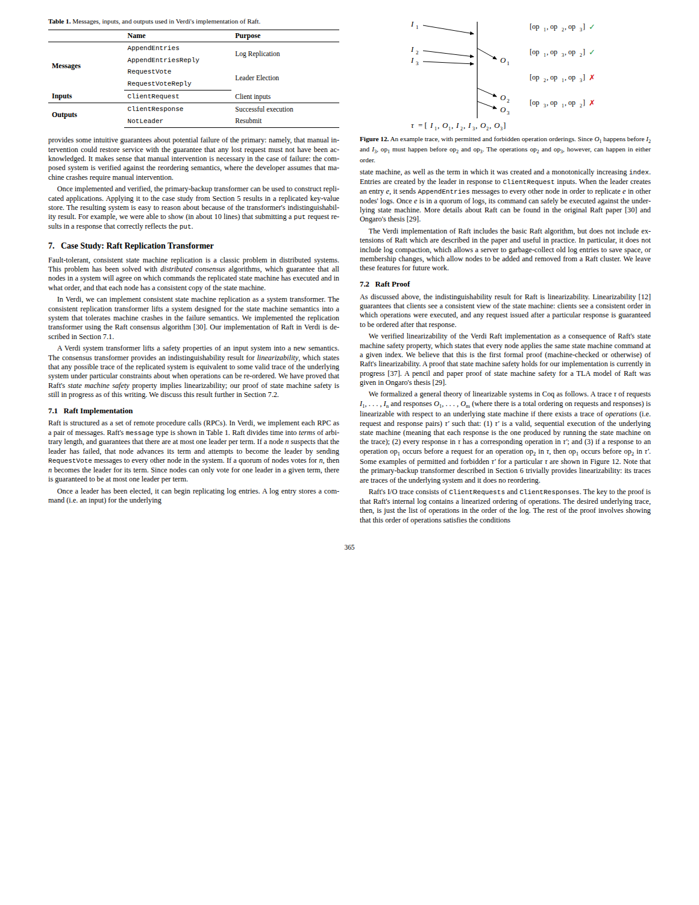Table 1. Messages, inputs, and outputs used in Verdi's implementation of Raft.
| | Name | Purpose |
| --- | --- | --- |
| Messages | AppendEntries | Log Replication |
| AppendEntriesReply |
| RequestVote | Leader Election |
| RequestVoteReply |
| Inputs | ClientRequest | Client inputs |
| Outputs | ClientResponse | Successful execution |
| NotLeader | Resubmit |
provides some intuitive guarantees about potential failure of the primary: namely, that manual intervention could restore service with the guarantee that any lost request must not have been acknowledged. It makes sense that manual intervention is necessary in the case of failure: the composed system is verified against the reordering semantics, where the developer assumes that machine crashes require manual intervention.
Once implemented and verified, the primary-backup transformer can be used to construct replicated applications. Applying it to the case study from Section 5 results in a replicated key-value store. The resulting system is easy to reason about because of the transformer's indistinguishability result. For example, we were able to show (in about 10 lines) that submitting a put request results in a response that correctly reflects the put.
7. Case Study: Raft Replication Transformer
Fault-tolerant, consistent state machine replication is a classic problem in distributed systems. This problem has been solved with distributed consensus algorithms, which guarantee that all nodes in a system will agree on which commands the replicated state machine has executed and in what order, and that each node has a consistent copy of the state machine.
In Verdi, we can implement consistent state machine replication as a system transformer. The consistent replication transformer lifts a system designed for the state machine semantics into a system that tolerates machine crashes in the failure semantics. We implemented the replication transformer using the Raft consensus algorithm [30]. Our implementation of Raft in Verdi is described in Section 7.1.
A Verdi system transformer lifts a safety properties of an input system into a new semantics. The consensus transformer provides an indistinguishability result for linearizability, which states that any possible trace of the replicated system is equivalent to some valid trace of the underlying system under particular constraints about when operations can be re-ordered. We have proved that Raft's state machine safety property implies linearizability; our proof of state machine safety is still in progress as of this writing. We discuss this result further in Section 7.2.
7.1 Raft Implementation
Raft is structured as a set of remote procedure calls (RPCs). In Verdi, we implement each RPC as a pair of messages. Raft's message type is shown in Table 1. Raft divides time into terms of arbitrary length, and guarantees that there are at most one leader per term. If a node n suspects that the leader has failed, that node advances its term and attempts to become the leader by sending RequestVote messages to every other node in the system. If a quorum of nodes votes for n, then n becomes the leader for its term. Since nodes can only vote for one leader in a given term, there is guaranteed to be at most one leader per term.
Once a leader has been elected, it can begin replicating log entries. A log entry stores a command (i.e. an input) for the underlying
I 1 I 2 I 3 O 1 O 2 O 3 [op 1 , op 2 , op 3 ] ✓ [op 1 , op 3 , op 2 ] ✓ [op 2 , op 1 , op 3 ] ✗ [op 3 , op 1 , op 2 ] ✗ τ = [ I 1 , O 1 , I 2 , I 3 , O 2 , O 3 ]
Figure 12. An example trace, with permitted and forbidden operation orderings. Since O1 happens before I2 and I3, op1 must happen before op2 and op3. The operations op2 and op3, however, can happen in either order.
state machine, as well as the term in which it was created and a monotonically increasing index. Entries are created by the leader in response to ClientRequest inputs. When the leader creates an entry e, it sends AppendEntries messages to every other node in order to replicate e in other nodes' logs. Once e is in a quorum of logs, its command can safely be executed against the underlying state machine. More details about Raft can be found in the original Raft paper [30] and Ongaro's thesis [29].
The Verdi implementation of Raft includes the basic Raft algorithm, but does not include extensions of Raft which are described in the paper and useful in practice. In particular, it does not include log compaction, which allows a server to garbage-collect old log entries to save space, or membership changes, which allow nodes to be added and removed from a Raft cluster. We leave these features for future work.
7.2 Raft Proof
As discussed above, the indistinguishability result for Raft is linearizability. Linearizability [12] guarantees that clients see a consistent view of the state machine: clients see a consistent order in which operations were executed, and any request issued after a particular response is guaranteed to be ordered after that response.
We verified linearizability of the Verdi Raft implementation as a consequence of Raft's state machine safety property, which states that every node applies the same state machine command at a given index. We believe that this is the first formal proof (machine-checked or otherwise) of Raft's linearizability. A proof that state machine safety holds for our implementation is currently in progress [37]. A pencil and paper proof of state machine safety for a TLA model of Raft was given in Ongaro's thesis [29].
We formalized a general theory of linearizable systems in Coq as follows. A trace τ of requests I1, . . . , In and responses O1, . . . , Om (where there is a total ordering on requests and responses) is linearizable with respect to an underlying state machine if there exists a trace of operations (i.e. request and response pairs) τ′ such that: (1) τ′ is a valid, sequential execution of the underlying state machine (meaning that each response is the one produced by running the state machine on the trace); (2) every response in τ has a corresponding operation in τ′; and (3) if a response to an operation op1 occurs before a request for an operation op2 in τ, then op1 occurs before op2 in τ′. Some examples of permitted and forbidden τ′ for a particular τ are shown in Figure 12. Note that the primary-backup transformer described in Section 6 trivially provides linearizability: its traces are traces of the underlying system and it does no reordering.
Raft's I/O trace consists of ClientRequests and ClientResponses. The key to the proof is that Raft's internal log contains a linearized ordering of operations. The desired underlying trace, then, is just the list of operations in the order of the log. The rest of the proof involves showing that this order of operations satisfies the conditions
365